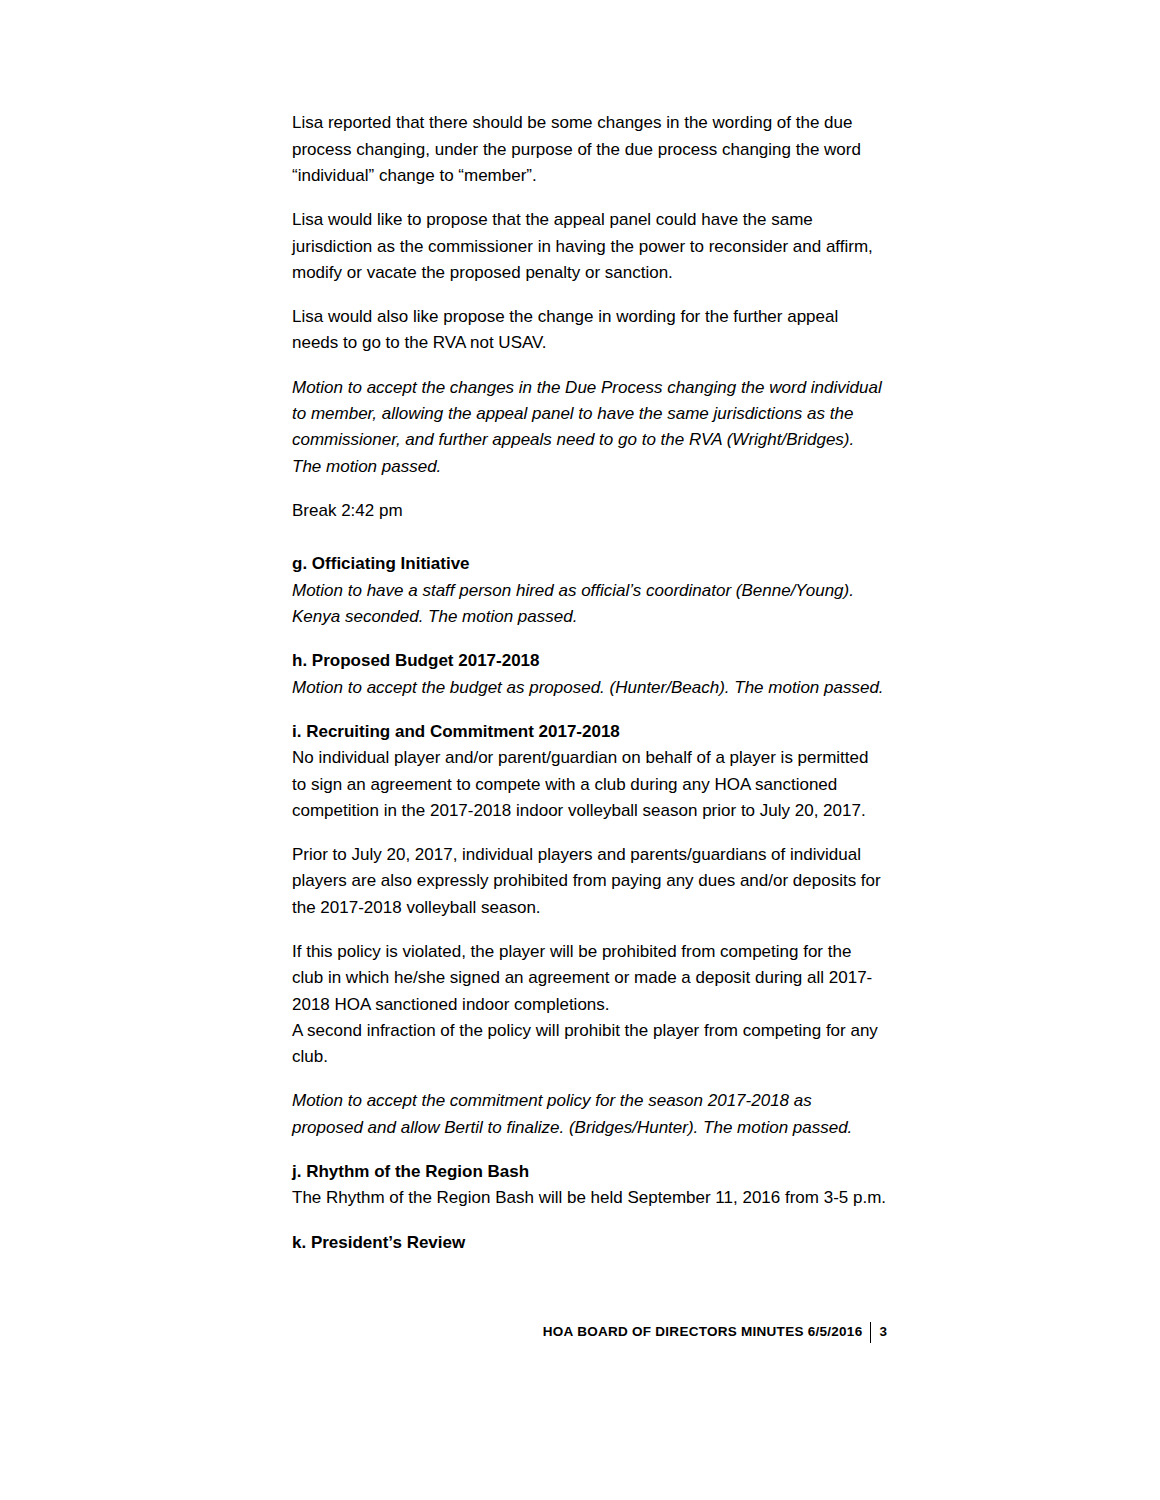Lisa reported that there should be some changes in the wording of the due process changing, under the purpose of the due process changing the word “individual” change to “member”.
Lisa would like to propose that the appeal panel could have the same jurisdiction as the commissioner in having the power to reconsider and affirm, modify or vacate the proposed penalty or sanction.
Lisa would also like propose the change in wording for the further appeal needs to go to the RVA not USAV.
Motion to accept the changes in the Due Process changing the word individual to member, allowing the appeal panel to have the same jurisdictions as the commissioner, and further appeals need to go to the RVA (Wright/Bridges). The motion passed.
Break 2:42 pm
g. Officiating Initiative
Motion to have a staff person hired as official’s coordinator (Benne/Young). Kenya seconded. The motion passed.
h. Proposed Budget 2017-2018
Motion to accept the budget as proposed. (Hunter/Beach). The motion passed.
i. Recruiting and Commitment 2017-2018
No individual player and/or parent/guardian on behalf of a player is permitted to sign an agreement to compete with a club during any HOA sanctioned competition in the 2017-2018 indoor volleyball season prior to July 20, 2017.
Prior to July 20, 2017, individual players and parents/guardians of individual players are also expressly prohibited from paying any dues and/or deposits for the 2017-2018 volleyball season.
If this policy is violated, the player will be prohibited from competing for the club in which he/she signed an agreement or made a deposit during all 2017-2018 HOA sanctioned indoor completions.
A second infraction of the policy will prohibit the player from competing for any club.
Motion to accept the commitment policy for the season 2017-2018 as proposed and allow Bertil to finalize. (Bridges/Hunter). The motion passed.
j. Rhythm of the Region Bash
The Rhythm of the Region Bash will be held September 11, 2016 from 3-5 p.m.
k. President’s Review
HOA BOARD OF DIRECTORS MINUTES 6/5/20163